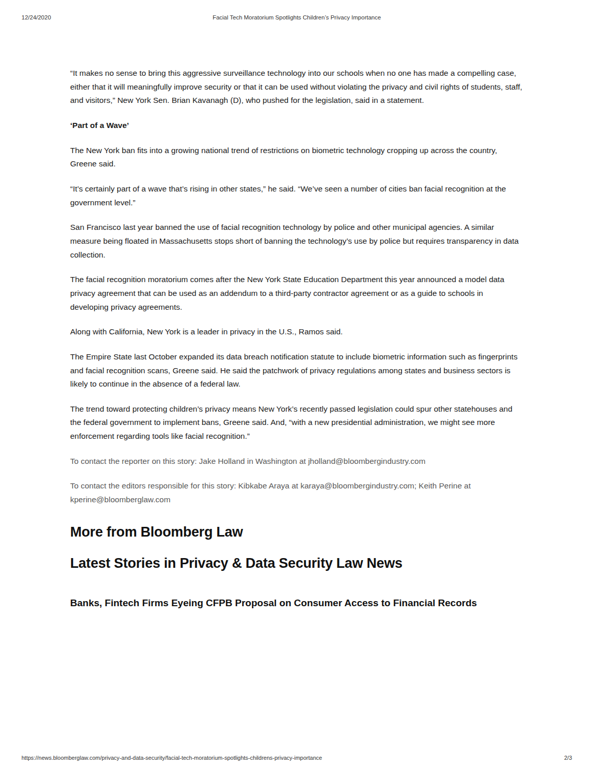12/24/2020 Facial Tech Moratorium Spotlights Children’s Privacy Importance
“It makes no sense to bring this aggressive surveillance technology into our schools when no one has made a compelling case, either that it will meaningfully improve security or that it can be used without violating the privacy and civil rights of students, staff, and visitors,” New York Sen. Brian Kavanagh (D), who pushed for the legislation, said in a statement.
‘Part of a Wave’
The New York ban fits into a growing national trend of restrictions on biometric technology cropping up across the country, Greene said.
“It’s certainly part of a wave that’s rising in other states,” he said. “We’ve seen a number of cities ban facial recognition at the government level.”
San Francisco last year banned the use of facial recognition technology by police and other municipal agencies. A similar measure being floated in Massachusetts stops short of banning the technology’s use by police but requires transparency in data collection.
The facial recognition moratorium comes after the New York State Education Department this year announced a model data privacy agreement that can be used as an addendum to a third-party contractor agreement or as a guide to schools in developing privacy agreements.
Along with California, New York is a leader in privacy in the U.S., Ramos said.
The Empire State last October expanded its data breach notification statute to include biometric information such as fingerprints and facial recognition scans, Greene said. He said the patchwork of privacy regulations among states and business sectors is likely to continue in the absence of a federal law.
The trend toward protecting children’s privacy means New York’s recently passed legislation could spur other statehouses and the federal government to implement bans, Greene said. And, “with a new presidential administration, we might see more enforcement regarding tools like facial recognition.”
To contact the reporter on this story: Jake Holland in Washington at jholland@bloombergindustry.com
To contact the editors responsible for this story: Kibkabe Araya at karaya@bloombergindustry.com; Keith Perine at kperine@bloomberglaw.com
More from Bloomberg Law
Latest Stories in Privacy & Data Security Law News
Banks, Fintech Firms Eyeing CFPB Proposal on Consumer Access to Financial Records
https://news.bloomberglaw.com/privacy-and-data-security/facial-tech-moratorium-spotlights-childrens-privacy-importance 2/3